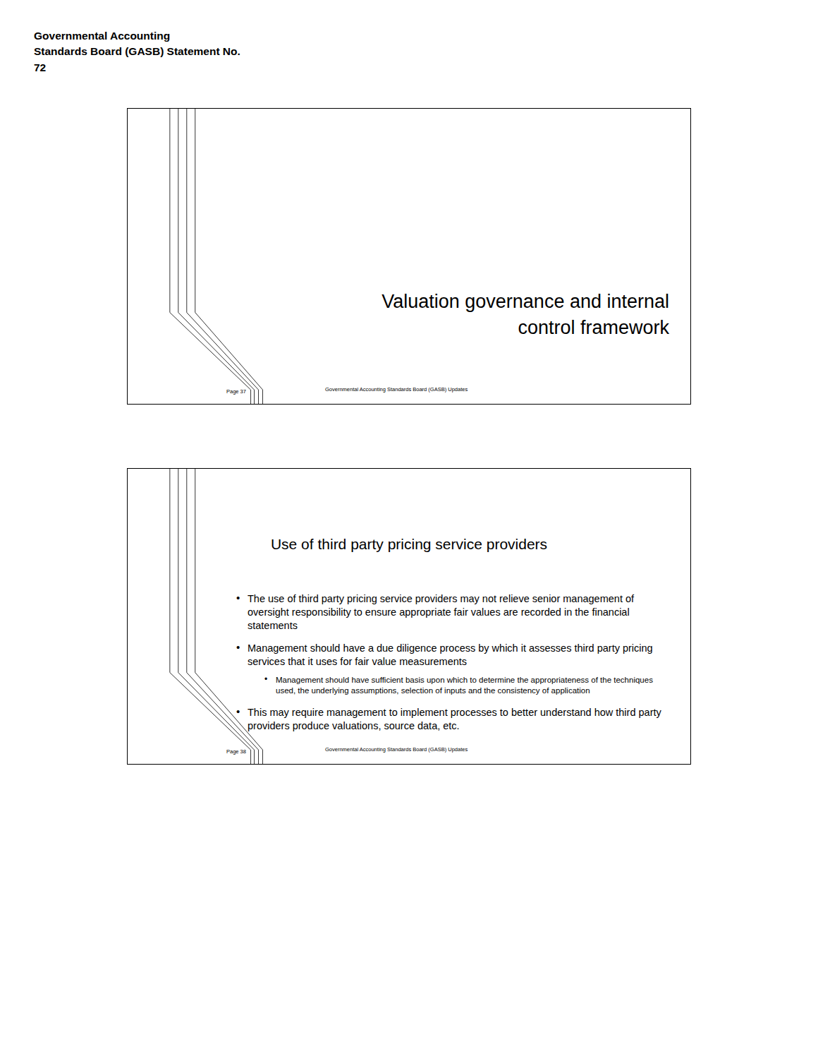Governmental Accounting
Standards Board (GASB) Statement No.
72
Valuation governance and internal
control framework
Page 37 Governmental Accounting Standards Board (GASB) Updates
Use of third party pricing service providers
The use of third party pricing service providers may not relieve senior management of oversight responsibility to ensure appropriate fair values are recorded in the financial statements
Management should have a due diligence process by which it assesses third party pricing services that it uses for fair value measurements
Management should have sufficient basis upon which to determine the appropriateness of the techniques used, the underlying assumptions, selection of inputs and the consistency of application
This may require management to implement processes to better understand how third party providers produce valuations, source data, etc.
Page 38 Governmental Accounting Standards Board (GASB) Updates